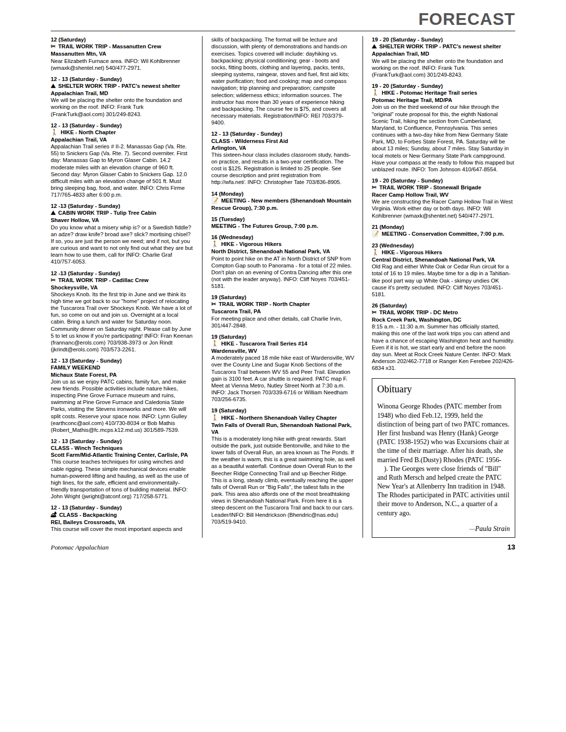FORECAST
12 (Saturday)
✂ TRAIL WORK TRIP - Massanutten Crew
Massanutten Mtn, VA
Near Elizabeth Furnace area. INFO: Wil Kohlbrenner (wmaxk@shentel.net) 540/477-2971.
12 - 13 (Saturday - Sunday)
⛰ SHELTER WORK TRIP - PATC's newest shelter
Appalachian Trail, MD
We will be placing the shelter onto the foundation and working on the roof. INFO: Frank Turk (FrankTurk@aol.com) 301/249-8243.
12 - 13 (Saturday - Sunday)
🚶 HIKE - North Chapter
Appalachian Trail, VA
Appalachian Trail series # II-2. Manassas Gap (Va. Rte. 55) to Snickers Gap (Va. Rte. 7). Second overniter. First day: Manassas Gap to Myron Glaser Cabin. 14.2 moderate miles with an elevation change of 960 ft. Second day: Myron Glaser Cabin to Snickers Gap. 12.0 difficult miles with an elevation change of 501 ft. Must bring sleeping bag, food, and water. INFO: Chris Firme 717/765-4833 after 6:00 p.m.
12 -13 (Saturday - Sunday)
⛰ CABIN WORK TRIP - Tulip Tree Cabin
Shaver Hollow, VA
Do you know what a misery whip is? or a Swedish fiddle? an adze? draw knife? broad axe? slick? mortising chisel? If so, you are just the person we need; and if not, but you are curious and want to not only find out what they are but learn how to use them, call for INFO: Charlie Graf 410/757-6053.
12 -13 (Saturday - Sunday)
✂ TRAIL WORK TRIP - Cadillac Crew
Shockeysville, VA
Shockeys Knob. Its the first trip in June and we think its high time we got back to our "home" project of relocating the Tuscarora Trail over Shockeys Knob. We have a lot of fun, so come on out and join us. Overnight at a local cabin. Bring a lunch and water for Saturday noon. Community dinner on Saturday night. Please call by June 5 to let us know if you're participating! INFO: Fran Keenan (frannanc@erols.com) 703/938-3973 or Jon Rindt (jkrindt@erols.com) 703/573-2261.
12 - 13 (Saturday - Sunday)
FAMILY WEEKEND
Michaux State Forest, PA
Join us as we enjoy PATC cabins, family fun, and make new friends. Possible activities include nature hikes, inspecting Pine Grove Furnace museum and ruins, swimming at Pine Grove Furnace and Caledonia State Parks, visiting the Stevens ironworks and more. We will split costs. Reserve your space now. INFO: Lynn Gulley (earthconc@aol.com) 410/730-8034 or Bob Mathis (Robert_Mathis@fc.mcps.k12.md.us) 301/589-7539.
12 - 13 (Saturday - Sunday)
CLASS - Winch Techniques
Scott Farm/Mid-Atlantic Training Center, Carlisle, PA
This course teaches techniques for using winches and cable rigging. These simple mechanical devices enable human-powered lifting and hauling, as well as the use of high lines, for the safe, efficient and environmentally-friendly transportation of tons of building material. INFO: John Wright (jwright@atconf.org) 717/258-5771.
12 - 13 (Saturday - Sunday)
🏕 CLASS - Backpacking
REI, Baileys Crossroads, VA
This course will cover the most important aspects and
skills of backpacking. The format will be lecture and discussion, with plenty of demonstrations and hands-on exercises. Topics covered will include: dayhiking vs. backpacking; physical conditioning; gear - boots and socks, fitting boots, clothing and layering, packs, tents, sleeping systems, raingear, stoves and fuel, first aid kits; water purification; food and cooking; map and compass navigation; trip planning and preparation; campsite selection; wilderness ethics; information sources. The instructor has more than 30 years of experience hiking and backpacking. The course fee is $75, and covers all necessary materials. Registration/INFO: REI 703/379-9400.
12 - 13 (Saturday - Sunday)
CLASS - Wilderness First Aid
Arlington, VA
This sixteen-hour class includes classroom study, hands-on practice, and results in a two-year certification. The cost is $125. Registration is limited to 25 people. See course description and print registration from http://wfa.net/. INFO: Christopher Tate 703/836-8905.
14 (Monday)
📝 MEETING - New members (Shenandoah Mountain Rescue Group), 7:30 p.m.
15 (Tuesday)
MEETING - The Futures Group, 7:00 p.m.
16 (Wednesday)
🚶 HIKE - Vigorous Hikers
North District, Shenandoah National Park, VA
Point to point hike on the AT in North District of SNP from Compton Gap south to Panorama - for a total of 22 miles. Don't plan on an evening of Contra Dancing after this one (not with the leader anyway). INFO: Cliff Noyes 703/451-5181.
19 (Saturday)
✂ TRAIL WORK TRIP - North Chapter
Tuscarora Trail, PA
For meeting place and other details, call Charlie Irvin, 301/447-2848.
19 (Saturday)
🚶 HIKE - Tuscarora Trail Series #14
Wardensville, WV
A moderately paced 18 mile hike east of Wardensville, WV over the County Line and Sugar Knob Sections of the Tuscarora Trail between WV 55 and Peer Trail. Elevation gain is 3100 feet. A car shuttle is required. PATC map F. Meet at Vienna Metro, Nutley Street North at 7:30 a.m. INFO: Jack Thorsen 703/339-6716 or William Needham 703/256-6735.
19 (Saturday)
🚶 HIKE - Northern Shenandoah Valley Chapter
Twin Falls of Overall Run, Shenandoah National Park, VA
This is a moderately long hike with great rewards. Start outside the park, just outside Bentonville, and hike to the lower falls of Overall Run, an area known as The Ponds. If the weather is warm, this is a great swimming hole, as well as a beautiful waterfall. Continue down Overall Run to the Beecher Ridge Connecting Trail and up Beecher Ridge. This is a long, steady climb, eventually reaching the upper falls of Overall Run or "Big Falls", the tallest falls in the park. This area also affords one of the most breathtaking views in Shenandoah National Park. From here it is a steep descent on the Tuscarora Trail and back to our cars. Leader/INFO: Bill Hendrickson (Bhendric@nas.edu) 703/519-9410.
19 - 20 (Saturday - Sunday)
⛰ SHELTER WORK TRIP - PATC's newest shelter
Appalachian Trail, MD
We will be placing the shelter onto the foundation and working on the roof. INFO: Frank Turk (FrankTurk@aol.com) 301/249-8243.
19 - 20 (Saturday - Sunday)
🚶 HIKE - Potomac Heritage Trail series
Potomac Heritage Trail, MD/PA
Join us on the third weekend of our hike through the "original" route proposal for this, the eighth National Scenic Trail, hiking the section from Cumberland, Maryland, to Confluence, Pennsylvania. This series continues with a two-day hike from New Germany State Park, MD, to Forbes State Forest, PA. Saturday will be about 13 miles; Sunday, about 7 miles. Stay Saturday in local motels or New Germany State Park campground. Have your compass at the ready to follow this mapped but unblazed route. INFO: Tom Johnson 410/647-8554.
19 - 20 (Saturday - Sunday)
✂ TRAIL WORK TRIP - Stonewall Brigade
Racer Camp Hollow Trail, WV
We are constructing the Racer Camp Hollow Trail in West Virginia. Work either day or both days. INFO: Wil Kohlbrenner (wmaxk@shentel.net) 540/477-2971.
21 (Monday)
📝 MEETING - Conservation Committee, 7:00 p.m.
23 (Wednesday)
🚶 HIKE - Vigorous Hikers
Central District, Shenandoah National Park, VA
Old Rag and either White Oak or Cedar Run circuit for a total of 16 to 19 miles. Maybe time for a dip in a Tahitian-like pool part way up White Oak - skimpy undies OK cause it's pretty secluded. INFO: Cliff Noyes 703/451-5181.
26 (Saturday)
✂ TRAIL WORK TRIP - DC Metro
Rock Creek Park, Washington, DC
8:15 a.m. - 11:30 a.m. Summer has officially started, making this one of the last work trips you can attend and have a chance of escaping Washington heat and humidity. Even if it is hot, we start early and end before the noon day sun. Meet at Rock Creek Nature Center. INFO: Mark Anderson 202/462-7718 or Ranger Ken Ferebee 202/426-6834 x31.
Obituary
Winona George Rhodes (PATC member from 1948) who died Feb.12, 1999, held the distinction of being part of two PATC romances. Her first husband was Henry (Hank) George (PATC 1938-1952) who was Excursions chair at the time of their marriage. After his death, she married Fred B.(Dusty) Rhodes (PATC 1956- ). The Georges were close friends of "Bill" and Ruth Mersch and helped create the PATC New Year's at Allenberry Inn tradition in 1948. The Rhodes participated in PATC activities until their move to Anderson, N.C., a quarter of a century ago.
—Paula Strain
Potomac Appalachian
13